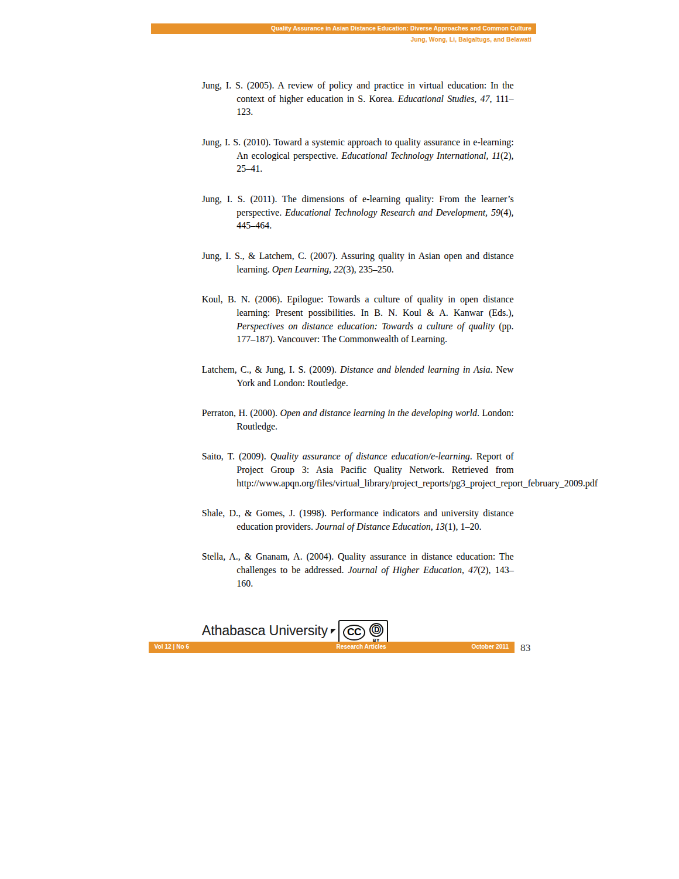Quality Assurance in Asian Distance Education: Diverse Approaches and Common Culture
Jung, Wong, Li, Baigaltugs, and Belawati
Jung, I. S. (2005). A review of policy and practice in virtual education: In the context of higher education in S. Korea. Educational Studies, 47, 111–123.
Jung, I. S. (2010). Toward a systemic approach to quality assurance in e-learning: An ecological perspective. Educational Technology International, 11(2), 25–41.
Jung, I. S. (2011). The dimensions of e-learning quality: From the learner’s perspective. Educational Technology Research and Development, 59(4), 445–464.
Jung, I. S., & Latchem, C. (2007). Assuring quality in Asian open and distance learning. Open Learning, 22(3), 235–250.
Koul, B. N. (2006). Epilogue: Towards a culture of quality in open distance learning: Present possibilities. In B. N. Koul & A. Kanwar (Eds.), Perspectives on distance education: Towards a culture of quality (pp. 177–187). Vancouver: The Commonwealth of Learning.
Latchem, C., & Jung, I. S. (2009). Distance and blended learning in Asia. New York and London: Routledge.
Perraton, H. (2000). Open and distance learning in the developing world. London: Routledge.
Saito, T. (2009). Quality assurance of distance education/e-learning. Report of Project Group 3: Asia Pacific Quality Network. Retrieved from http://www.apqn.org/files/virtual_library/project_reports/pg3_project_report_february_2009.pdf
Shale, D., & Gomes, J. (1998). Performance indicators and university distance education providers. Journal of Distance Education, 13(1), 1–20.
Stella, A., & Gnanam, A. (2004). Quality assurance in distance education: The challenges to be addressed. Journal of Higher Education, 47(2), 143–160.
Athabasca University
CC
Ⓓ
BY
Vol 12 | No 6 Research Articles October 2011
83